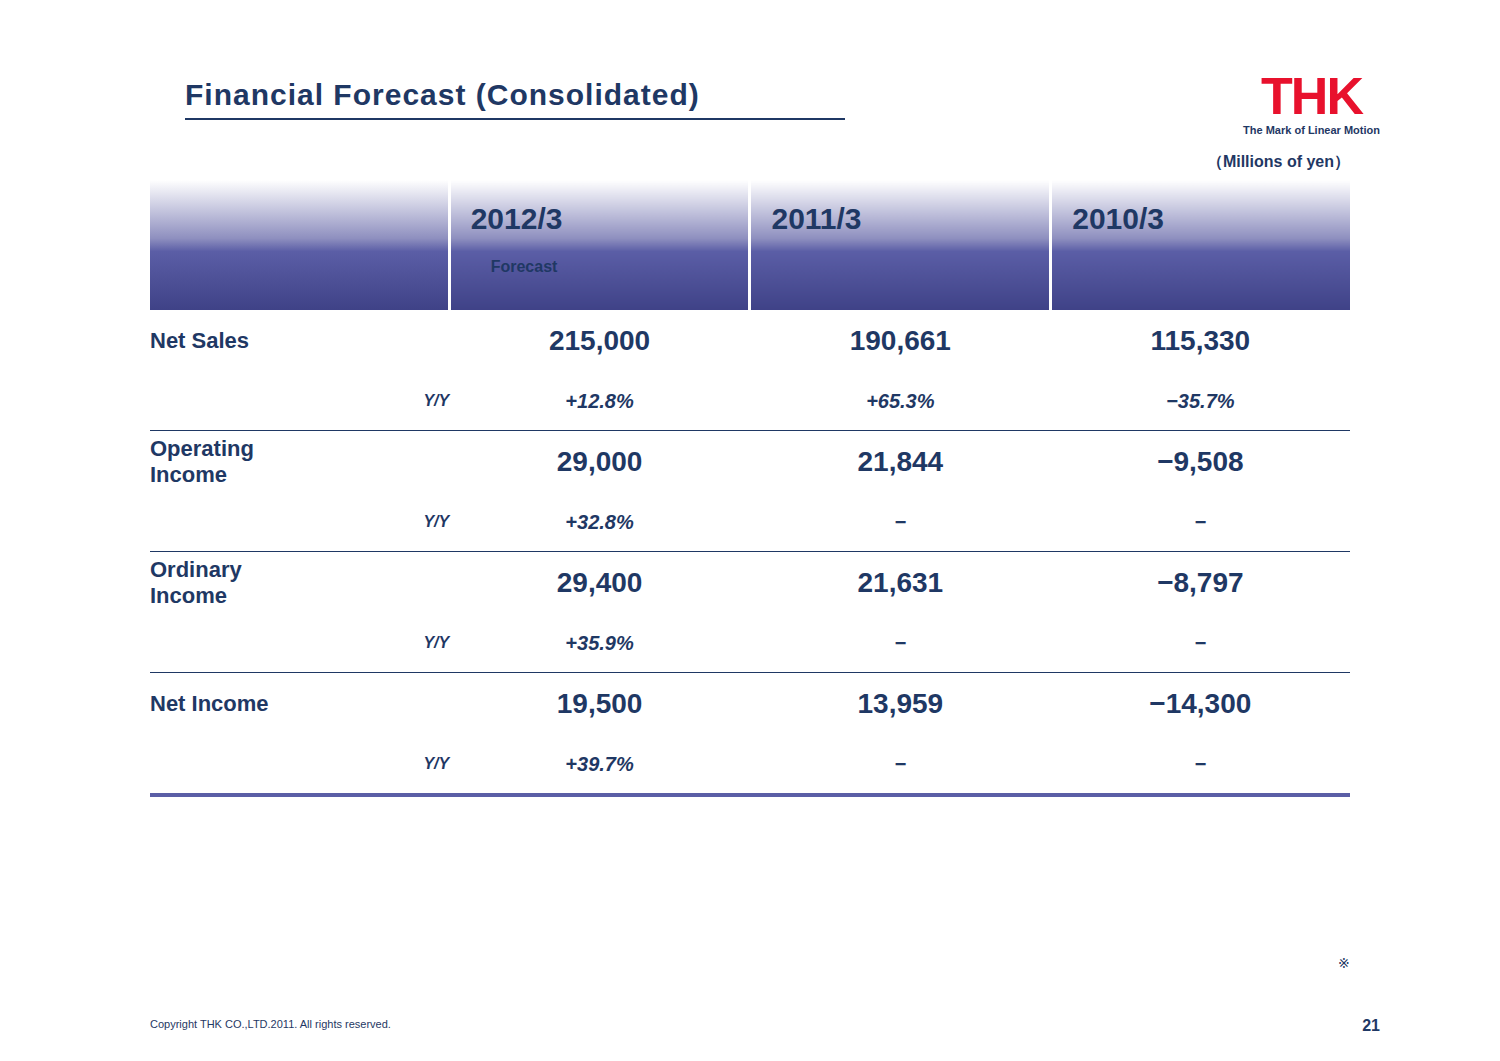Financial Forecast (Consolidated)
THK
The Mark of Linear Motion
（Millions of yen）
| | 2012/3 Forecast | 2011/3 | 2010/3 |
| Net Sales | 215,000 | 190,661 | 115,330 |
| Y/Y | +12.8% | +65.3% | −35.7% |
| Operating Income | 29,000 | 21,844 | −9,508 |
| Y/Y | +32.8% | − | − |
| Ordinary Income | 29,400 | 21,631 | −8,797 |
| Y/Y | +35.9% | − | − |
| Net Income | 19,500 | 13,959 | −14,300 |
| Y/Y | +39.7% | − | − |
※
Copyright THK CO.,LTD.2011. All rights reserved.
21